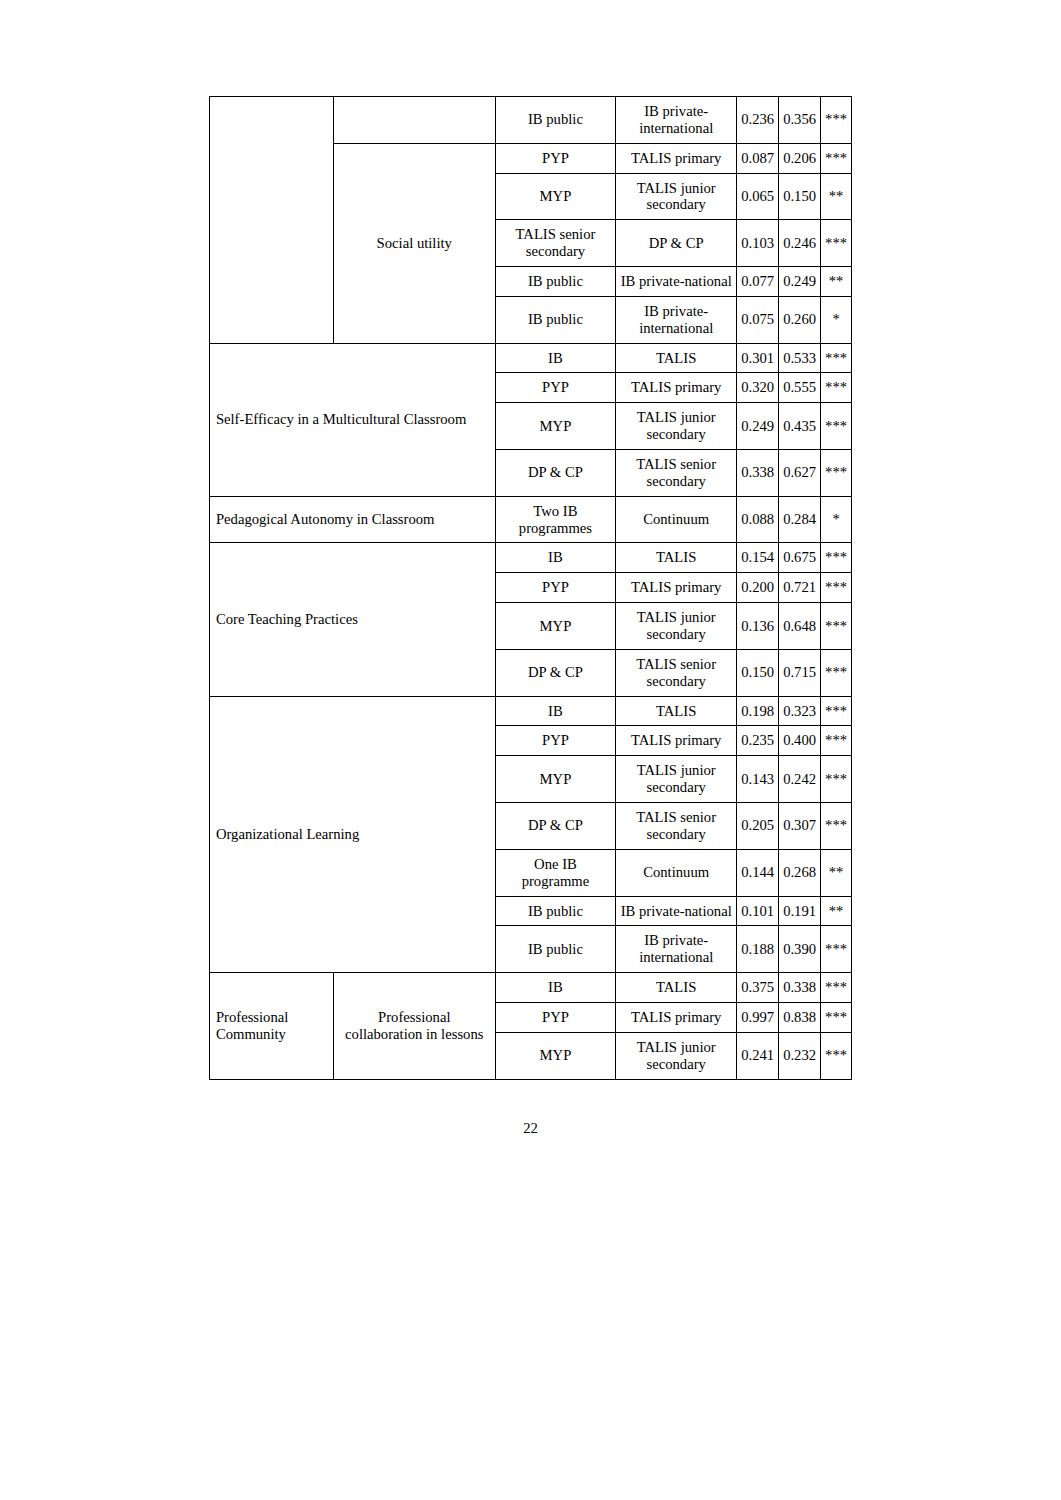| | | IB public | IB private-international | 0.236 | 0.356 | *** |
| Social utility | PYP | TALIS primary | 0.087 | 0.206 | *** |
| MYP | TALIS junior secondary | 0.065 | 0.150 | ** |
| TALIS senior secondary | DP & CP | 0.103 | 0.246 | *** |
| IB public | IB private-national | 0.077 | 0.249 | ** |
| IB public | IB private-international | 0.075 | 0.260 | * |
| Self-Efficacy in a Multicultural Classroom | IB | TALIS | 0.301 | 0.533 | *** |
| PYP | TALIS primary | 0.320 | 0.555 | *** |
| MYP | TALIS junior secondary | 0.249 | 0.435 | *** |
| DP & CP | TALIS senior secondary | 0.338 | 0.627 | *** |
| Pedagogical Autonomy in Classroom | Two IB programmes | Continuum | 0.088 | 0.284 | * |
| Core Teaching Practices | IB | TALIS | 0.154 | 0.675 | *** |
| PYP | TALIS primary | 0.200 | 0.721 | *** |
| MYP | TALIS junior secondary | 0.136 | 0.648 | *** |
| DP & CP | TALIS senior secondary | 0.150 | 0.715 | *** |
| Organizational Learning | IB | TALIS | 0.198 | 0.323 | *** |
| PYP | TALIS primary | 0.235 | 0.400 | *** |
| MYP | TALIS junior secondary | 0.143 | 0.242 | *** |
| DP & CP | TALIS senior secondary | 0.205 | 0.307 | *** |
| One IB programme | Continuum | 0.144 | 0.268 | ** |
| IB public | IB private-national | 0.101 | 0.191 | ** |
| IB public | IB private-international | 0.188 | 0.390 | *** |
| Professional Community | Professional collaboration in lessons | IB | TALIS | 0.375 | 0.338 | *** |
| PYP | TALIS primary | 0.997 | 0.838 | *** |
| MYP | TALIS junior secondary | 0.241 | 0.232 | *** |
22